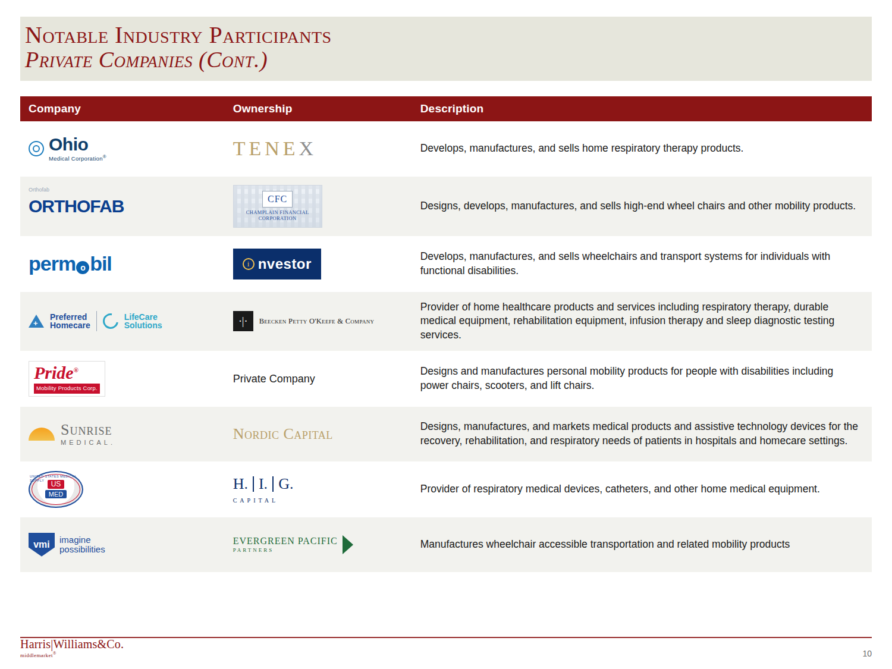Notable Industry Participants Private Companies (Cont.)
| Company | Ownership | Description |
| --- | --- | --- |
| Ohio Medical Corporation ® | TENE X | Develops, manufactures, and sells home respiratory therapy products. |
| Orthofab ORTHOFAB | CFC CHAMPLAIN FINANCIAL CORPORATION | Designs, develops, manufactures, and sells high-end wheel chairs and other mobility products. |
| perm o bil | i nvestor | Develops, manufactures, and sells wheelchairs and transport systems for individuals with functional disabilities. |
| Preferred Homecare LifeCare Solutions | ·/· Beecken Petty O'Keefe & Company | Provider of home healthcare products and services including respiratory therapy, durable medical equipment, rehabilitation equipment, infusion therapy and sleep diagnostic testing services. |
| Pride ® Mobility Products Corp. | Private Company | Designs and manufactures personal mobility products for people with disabilities including power chairs, scooters, and lift chairs. |
| Sunrise MEDICAL. | Nordic Capital | Designs, manufactures, and markets medical products and assistive technology devices for the recovery, rehabilitation, and respiratory needs of patients in hospitals and homecare settings. |
| UNITED STATES MEDICAL SUPPLY US MED | H. I. G. CAPITAL | Provider of respiratory medical devices, catheters, and other home medical equipment. |
| vmi imagine possibilities | EVERGREEN PACIFIC PARTNERS | Manufactures wheelchair accessible transportation and related mobility products |
Harris|Williams&Co.
middlemarket®
10